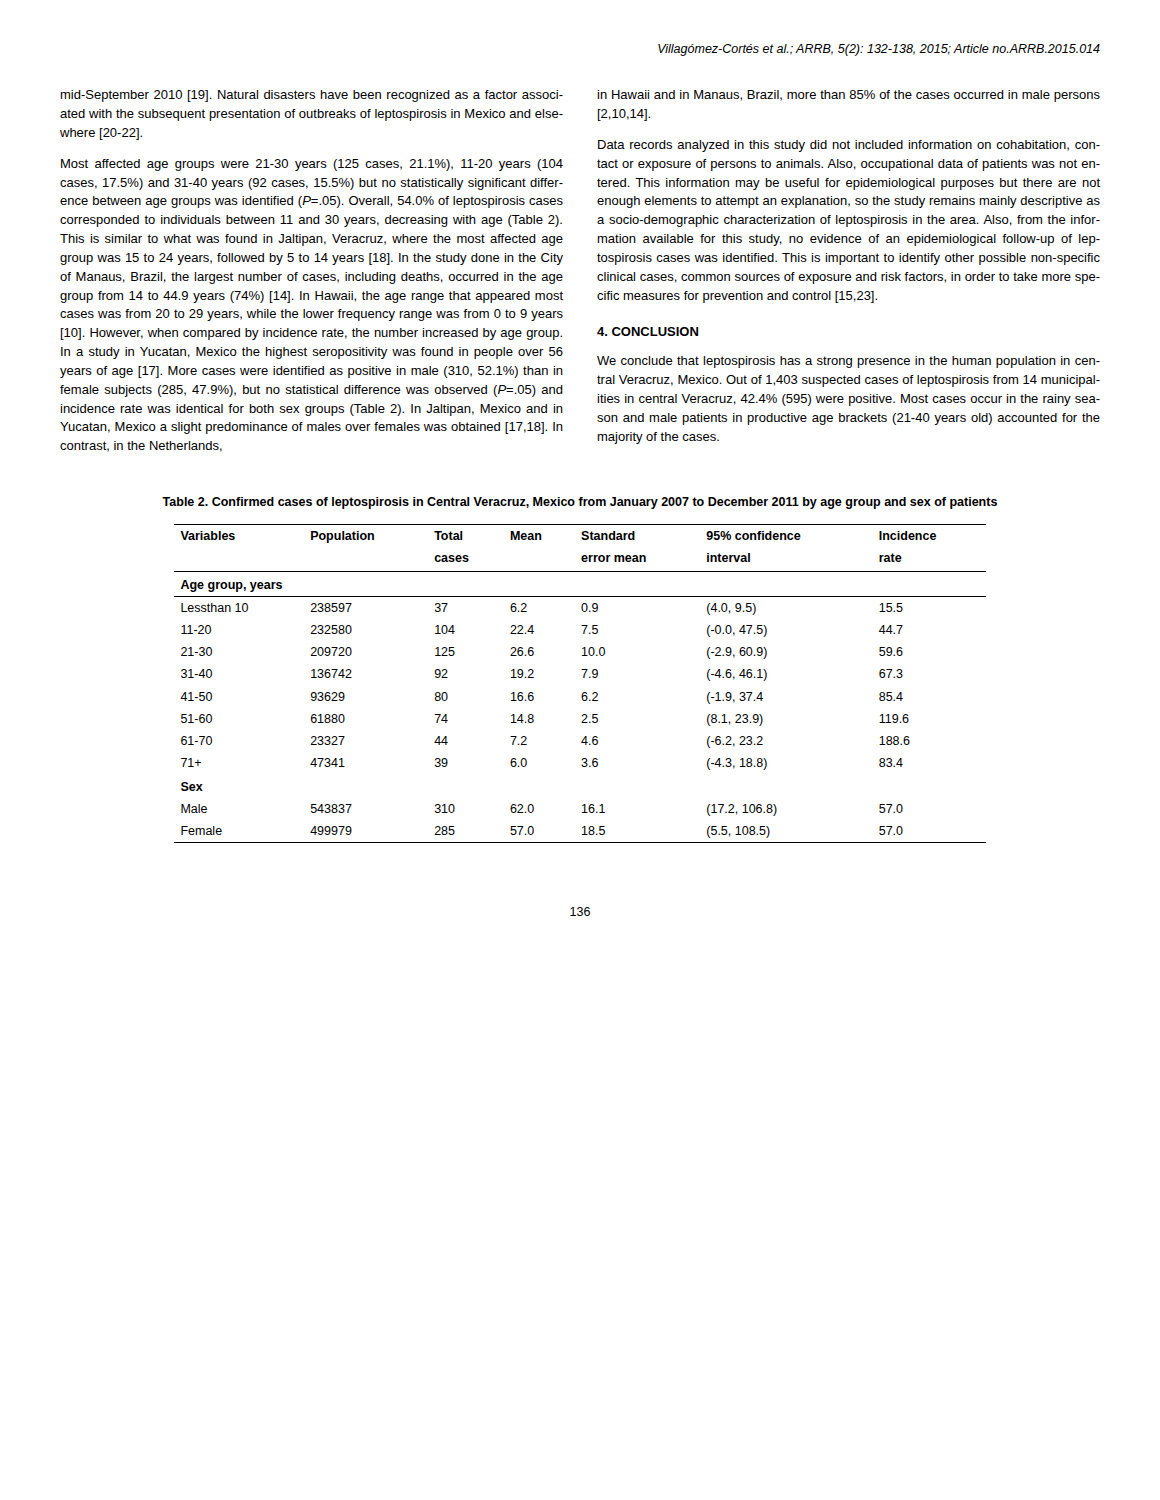Villagómez-Cortés et al.; ARRB, 5(2): 132-138, 2015; Article no.ARRB.2015.014
mid-September 2010 [19]. Natural disasters have been recognized as a factor associated with the subsequent presentation of outbreaks of leptospirosis in Mexico and elsewhere [20-22].
Most affected age groups were 21-30 years (125 cases, 21.1%), 11-20 years (104 cases, 17.5%) and 31-40 years (92 cases, 15.5%) but no statistically significant difference between age groups was identified (P=.05). Overall, 54.0% of leptospirosis cases corresponded to individuals between 11 and 30 years, decreasing with age (Table 2). This is similar to what was found in Jaltipan, Veracruz, where the most affected age group was 15 to 24 years, followed by 5 to 14 years [18]. In the study done in the City of Manaus, Brazil, the largest number of cases, including deaths, occurred in the age group from 14 to 44.9 years (74%) [14]. In Hawaii, the age range that appeared most cases was from 20 to 29 years, while the lower frequency range was from 0 to 9 years [10]. However, when compared by incidence rate, the number increased by age group. In a study in Yucatan, Mexico the highest seropositivity was found in people over 56 years of age [17]. More cases were identified as positive in male (310, 52.1%) than in female subjects (285, 47.9%), but no statistical difference was observed (P=.05) and incidence rate was identical for both sex groups (Table 2). In Jaltipan, Mexico and in Yucatan, Mexico a slight predominance of males over females was obtained [17,18]. In contrast, in the Netherlands,
in Hawaii and in Manaus, Brazil, more than 85% of the cases occurred in male persons [2,10,14].
Data records analyzed in this study did not included information on cohabitation, contact or exposure of persons to animals. Also, occupational data of patients was not entered. This information may be useful for epidemiological purposes but there are not enough elements to attempt an explanation, so the study remains mainly descriptive as a socio-demographic characterization of leptospirosis in the area. Also, from the information available for this study, no evidence of an epidemiological follow-up of leptospirosis cases was identified. This is important to identify other possible non-specific clinical cases, common sources of exposure and risk factors, in order to take more specific measures for prevention and control [15,23].
4. CONCLUSION
We conclude that leptospirosis has a strong presence in the human population in central Veracruz, Mexico. Out of 1,403 suspected cases of leptospirosis from 14 municipalities in central Veracruz, 42.4% (595) were positive. Most cases occur in the rainy season and male patients in productive age brackets (21-40 years old) accounted for the majority of the cases.
Table 2. Confirmed cases of leptospirosis in Central Veracruz, Mexico from January 2007 to December 2011 by age group and sex of patients
| Variables | Population | Total | Mean | Standard | 95% confidence | Incidence |
| --- | --- | --- | --- | --- | --- | --- |
| | | cases | | error mean | interval | rate |
| Age group, years |
| Lessthan 10 | 238597 | 37 | 6.2 | 0.9 | (4.0, 9.5) | 15.5 |
| 11-20 | 232580 | 104 | 22.4 | 7.5 | (-0.0, 47.5) | 44.7 |
| 21-30 | 209720 | 125 | 26.6 | 10.0 | (-2.9, 60.9) | 59.6 |
| 31-40 | 136742 | 92 | 19.2 | 7.9 | (-4.6, 46.1) | 67.3 |
| 41-50 | 93629 | 80 | 16.6 | 6.2 | (-1.9, 37.4 | 85.4 |
| 51-60 | 61880 | 74 | 14.8 | 2.5 | (8.1, 23.9) | 119.6 |
| 61-70 | 23327 | 44 | 7.2 | 4.6 | (-6.2, 23.2 | 188.6 |
| 71+ | 47341 | 39 | 6.0 | 3.6 | (-4.3, 18.8) | 83.4 |
| Sex |
| Male | 543837 | 310 | 62.0 | 16.1 | (17.2, 106.8) | 57.0 |
| Female | 499979 | 285 | 57.0 | 18.5 | (5.5, 108.5) | 57.0 |
136